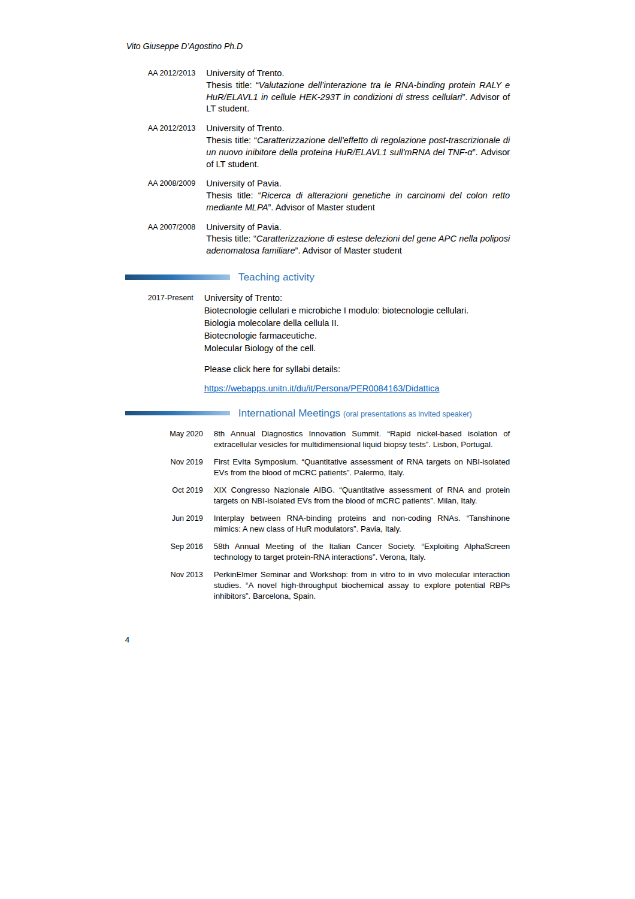Vito Giuseppe D’Agostino Ph.D
AA 2012/2013
University of Trento. Thesis title: “Valutazione dell’interazione tra le RNA-binding protein RALY e HuR/ELAVL1 in cellule HEK-293T in condizioni di stress cellulari”. Advisor of LT student.
AA 2012/2013
University of Trento. Thesis title: “Caratterizzazione dell'effetto di regolazione post-trascrizionale di un nuovo inibitore della proteina HuR/ELAVL1 sull'mRNA del TNF-α”. Advisor of LT student.
AA 2008/2009
University of Pavia. Thesis title: “Ricerca di alterazioni genetiche in carcinomi del colon retto mediante MLPA”. Advisor of Master student
AA 2007/2008
University of Pavia. Thesis title: “Caratterizzazione di estese delezioni del gene APC nella poliposi adenomatosa familiare”. Advisor of Master student
Teaching activity
2017-Present
University of Trento:
Biotecnologie cellulari e microbiche I modulo: biotecnologie cellulari.
Biologia molecolare della cellula II.
Biotecnologie farmaceutiche.
Molecular Biology of the cell.
Please click here for syllabi details:
https://webapps.unitn.it/du/it/Persona/PER0084163/Didattica
International Meetings (oral presentations as invited speaker)
May 2020
8th Annual Diagnostics Innovation Summit. “Rapid nickel-based isolation of extracellular vesicles for multidimensional liquid biopsy tests”. Lisbon, Portugal.
Nov 2019
First EvIta Symposium. “Quantitative assessment of RNA targets on NBI-isolated EVs from the blood of mCRC patients”. Palermo, Italy.
Oct 2019
XIX Congresso Nazionale AIBG. “Quantitative assessment of RNA and protein targets on NBI-isolated EVs from the blood of mCRC patients”. Milan, Italy.
Jun 2019
Interplay between RNA-binding proteins and non-coding RNAs. “Tanshinone mimics: A new class of HuR modulators”. Pavia, Italy.
Sep 2016
58th Annual Meeting of the Italian Cancer Society. “Exploiting AlphaScreen technology to target protein-RNA interactions”. Verona, Italy.
Nov 2013
PerkinElmer Seminar and Workshop: from in vitro to in vivo molecular interaction studies. “A novel high-throughput biochemical assay to explore potential RBPs inhibitors”. Barcelona, Spain.
4